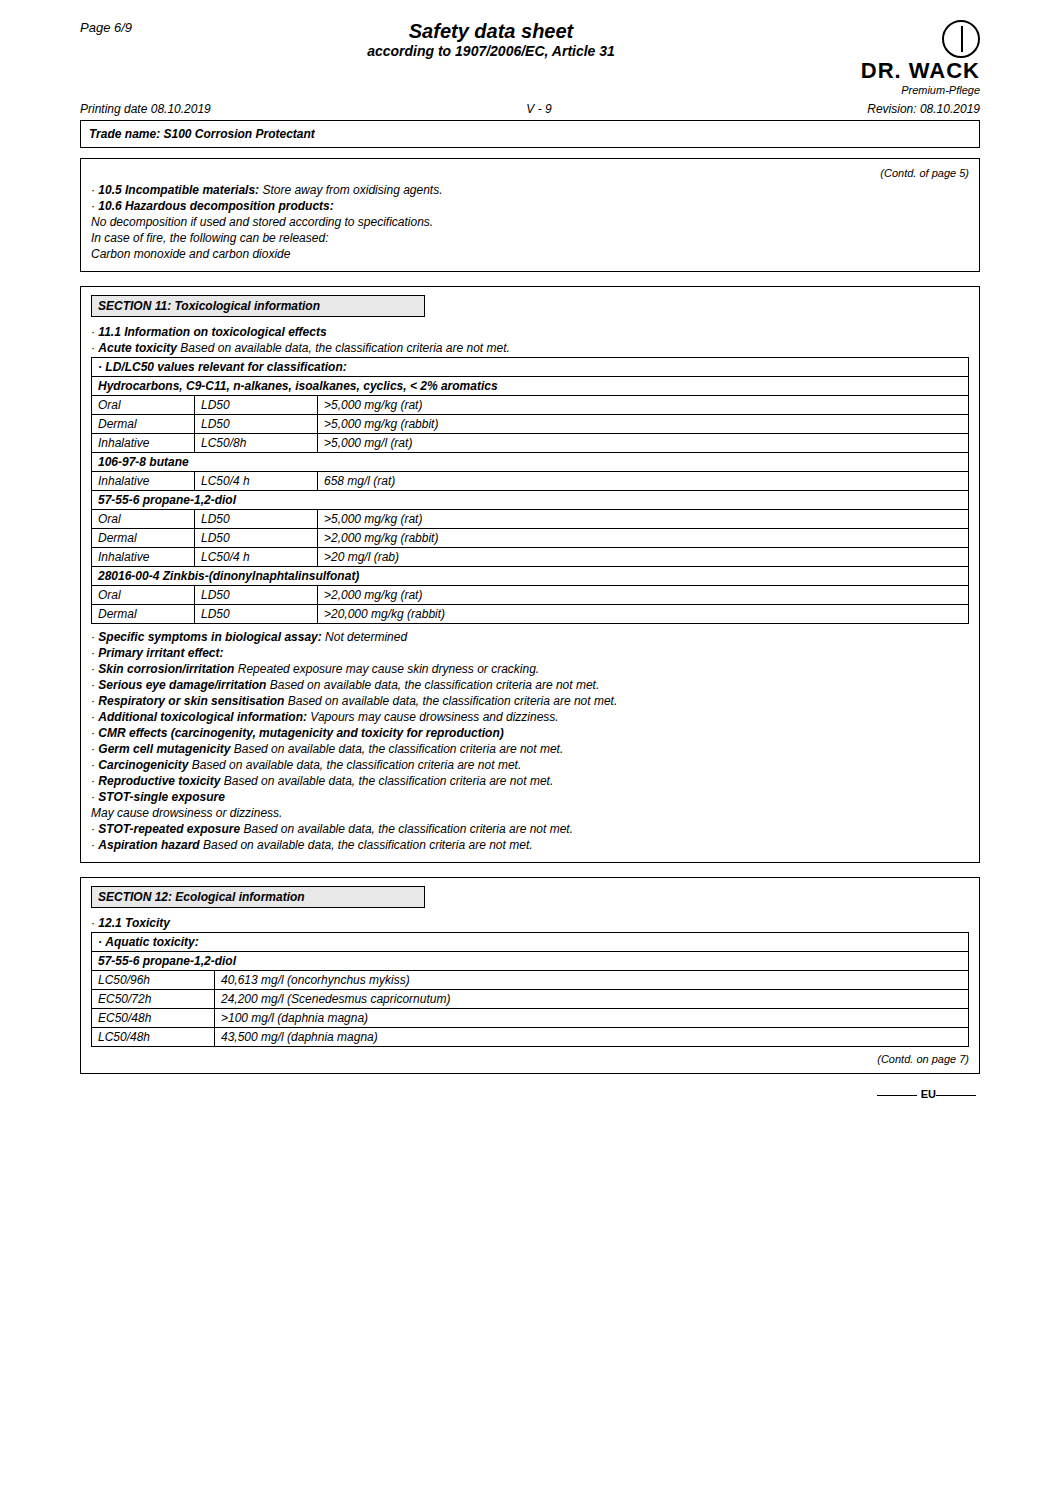Page 6/9
Safety data sheet
according to 1907/2006/EC, Article 31
DR. WACK
Premium-Pflege
Printing date 08.10.2019
V - 9
Revision: 08.10.2019
Trade name: S100 Corrosion Protectant
(Contd. of page 5)
· 10.5 Incompatible materials: Store away from oxidising agents.
· 10.6 Hazardous decomposition products:
No decomposition if used and stored according to specifications.
In case of fire, the following can be released:
Carbon monoxide and carbon dioxide
SECTION 11: Toxicological information
· 11.1 Information on toxicological effects
· Acute toxicity Based on available data, the classification criteria are not met.
| · LD/LC50 values relevant for classification: |
| Hydrocarbons, C9-C11, n-alkanes, isoalkanes, cyclics, < 2% aromatics |
| Oral | LD50 | >5,000 mg/kg (rat) |
| Dermal | LD50 | >5,000 mg/kg (rabbit) |
| Inhalative | LC50/8h | >5,000 mg/l (rat) |
| 106-97-8 butane |
| Inhalative | LC50/4 h | 658 mg/l (rat) |
| 57-55-6 propane-1,2-diol |
| Oral | LD50 | >5,000 mg/kg (rat) |
| Dermal | LD50 | >2,000 mg/kg (rabbit) |
| Inhalative | LC50/4 h | >20 mg/l (rab) |
| 28016-00-4 Zinkbis-(dinonylnaphtalinsulfonat) |
| Oral | LD50 | >2,000 mg/kg (rat) |
| Dermal | LD50 | >20,000 mg/kg (rabbit) |
· Specific symptoms in biological assay: Not determined
· Primary irritant effect:
· Skin corrosion/irritation Repeated exposure may cause skin dryness or cracking.
· Serious eye damage/irritation Based on available data, the classification criteria are not met.
· Respiratory or skin sensitisation Based on available data, the classification criteria are not met.
· Additional toxicological information: Vapours may cause drowsiness and dizziness.
· CMR effects (carcinogenity, mutagenicity and toxicity for reproduction)
· Germ cell mutagenicity Based on available data, the classification criteria are not met.
· Carcinogenicity Based on available data, the classification criteria are not met.
· Reproductive toxicity Based on available data, the classification criteria are not met.
· STOT-single exposure
May cause drowsiness or dizziness.
· STOT-repeated exposure Based on available data, the classification criteria are not met.
· Aspiration hazard Based on available data, the classification criteria are not met.
SECTION 12: Ecological information
· 12.1 Toxicity
| · Aquatic toxicity: |
| 57-55-6 propane-1,2-diol |
| LC50/96h | 40,613 mg/l (oncorhynchus mykiss) |
| EC50/72h | 24,200 mg/l (Scenedesmus capricornutum) |
| EC50/48h | >100 mg/l (daphnia magna) |
| LC50/48h | 43,500 mg/l (daphnia magna) |
(Contd. on page 7)
EU